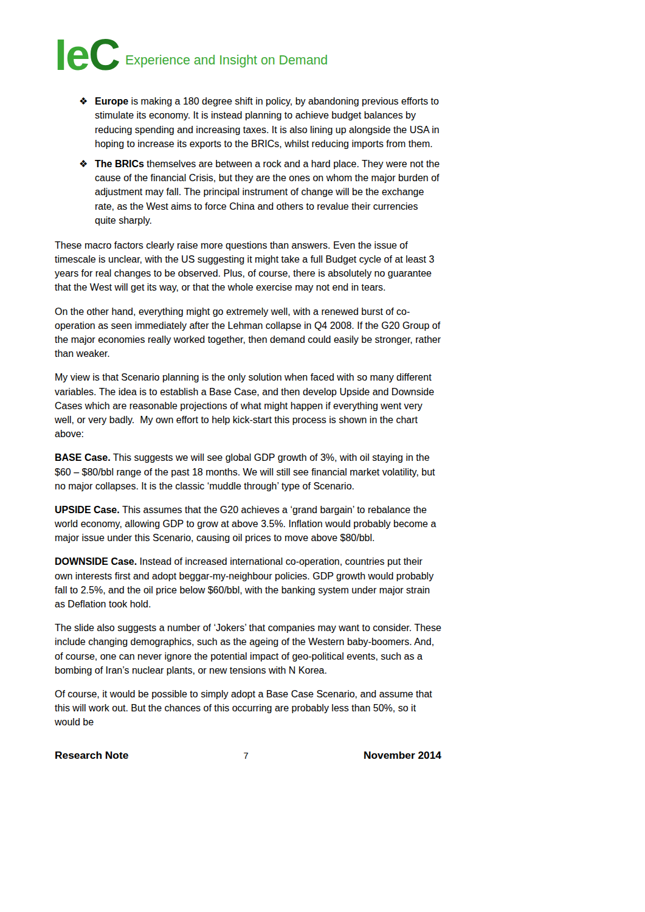IeC
Experience and Insight on Demand
Europe is making a 180 degree shift in policy, by abandoning previous efforts to stimulate its economy. It is instead planning to achieve budget balances by reducing spending and increasing taxes. It is also lining up alongside the USA in hoping to increase its exports to the BRICs, whilst reducing imports from them.
The BRICs themselves are between a rock and a hard place. They were not the cause of the financial Crisis, but they are the ones on whom the major burden of adjustment may fall. The principal instrument of change will be the exchange rate, as the West aims to force China and others to revalue their currencies quite sharply.
These macro factors clearly raise more questions than answers. Even the issue of timescale is unclear, with the US suggesting it might take a full Budget cycle of at least 3 years for real changes to be observed. Plus, of course, there is absolutely no guarantee that the West will get its way, or that the whole exercise may not end in tears.
On the other hand, everything might go extremely well, with a renewed burst of co-operation as seen immediately after the Lehman collapse in Q4 2008. If the G20 Group of the major economies really worked together, then demand could easily be stronger, rather than weaker.
My view is that Scenario planning is the only solution when faced with so many different variables. The idea is to establish a Base Case, and then develop Upside and Downside Cases which are reasonable projections of what might happen if everything went very well, or very badly. My own effort to help kick-start this process is shown in the chart above:
BASE Case. This suggests we will see global GDP growth of 3%, with oil staying in the $60 – $80/bbl range of the past 18 months. We will still see financial market volatility, but no major collapses. It is the classic ‘muddle through’ type of Scenario.
UPSIDE Case. This assumes that the G20 achieves a ‘grand bargain’ to rebalance the world economy, allowing GDP to grow at above 3.5%. Inflation would probably become a major issue under this Scenario, causing oil prices to move above $80/bbl.
DOWNSIDE Case. Instead of increased international co-operation, countries put their own interests first and adopt beggar-my-neighbour policies. GDP growth would probably fall to 2.5%, and the oil price below $60/bbl, with the banking system under major strain as Deflation took hold.
The slide also suggests a number of ‘Jokers’ that companies may want to consider. These include changing demographics, such as the ageing of the Western baby-boomers. And, of course, one can never ignore the potential impact of geo-political events, such as a bombing of Iran’s nuclear plants, or new tensions with N Korea.
Of course, it would be possible to simply adopt a Base Case Scenario, and assume that this will work out. But the chances of this occurring are probably less than 50%, so it would be
Research Note 7 November 2014